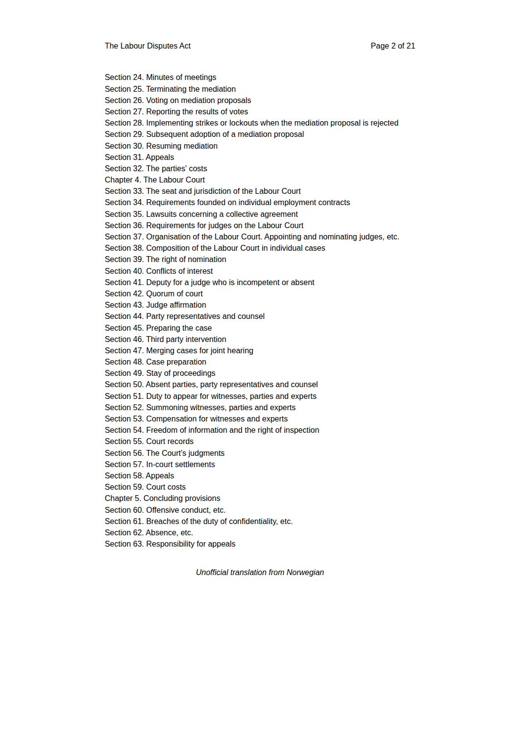The Labour Disputes Act Page 2 of 21
Section 24. Minutes of meetings
Section 25. Terminating the mediation
Section 26. Voting on mediation proposals
Section 27. Reporting the results of votes
Section 28. Implementing strikes or lockouts when the mediation proposal is rejected
Section 29. Subsequent adoption of a mediation proposal
Section 30. Resuming mediation
Section 31. Appeals
Section 32. The parties' costs
Chapter 4. The Labour Court
Section 33. The seat and jurisdiction of the Labour Court
Section 34. Requirements founded on individual employment contracts
Section 35. Lawsuits concerning a collective agreement
Section 36. Requirements for judges on the Labour Court
Section 37. Organisation of the Labour Court. Appointing and nominating judges, etc.
Section 38. Composition of the Labour Court in individual cases
Section 39. The right of nomination
Section 40. Conflicts of interest
Section 41. Deputy for a judge who is incompetent or absent
Section 42. Quorum of court
Section 43. Judge affirmation
Section 44. Party representatives and counsel
Section 45. Preparing the case
Section 46. Third party intervention
Section 47. Merging cases for joint hearing
Section 48. Case preparation
Section 49. Stay of proceedings
Section 50. Absent parties, party representatives and counsel
Section 51. Duty to appear for witnesses, parties and experts
Section 52. Summoning witnesses, parties and experts
Section 53. Compensation for witnesses and experts
Section 54. Freedom of information and the right of inspection
Section 55. Court records
Section 56. The Court's judgments
Section 57. In-court settlements
Section 58. Appeals
Section 59. Court costs
Chapter 5. Concluding provisions
Section 60. Offensive conduct, etc.
Section 61. Breaches of the duty of confidentiality, etc.
Section 62. Absence, etc.
Section 63. Responsibility for appeals
Unofficial translation from Norwegian